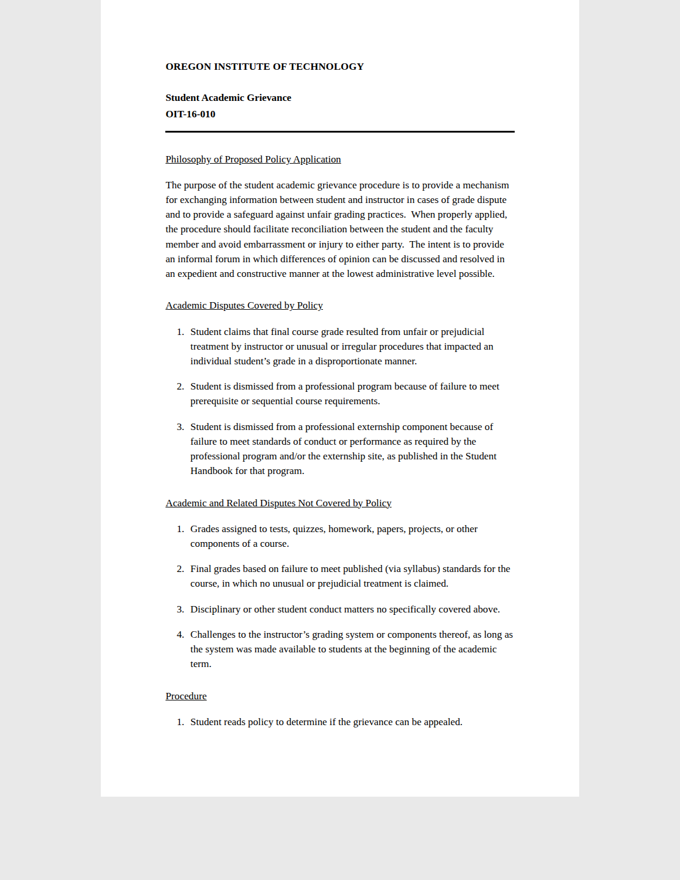OREGON INSTITUTE OF TECHNOLOGY
Student Academic Grievance
OIT-16-010
Philosophy of Proposed Policy Application
The purpose of the student academic grievance procedure is to provide a mechanism for exchanging information between student and instructor in cases of grade dispute and to provide a safeguard against unfair grading practices. When properly applied, the procedure should facilitate reconciliation between the student and the faculty member and avoid embarrassment or injury to either party. The intent is to provide an informal forum in which differences of opinion can be discussed and resolved in an expedient and constructive manner at the lowest administrative level possible.
Academic Disputes Covered by Policy
Student claims that final course grade resulted from unfair or prejudicial treatment by instructor or unusual or irregular procedures that impacted an individual student’s grade in a disproportionate manner.
Student is dismissed from a professional program because of failure to meet prerequisite or sequential course requirements.
Student is dismissed from a professional externship component because of failure to meet standards of conduct or performance as required by the professional program and/or the externship site, as published in the Student Handbook for that program.
Academic and Related Disputes Not Covered by Policy
Grades assigned to tests, quizzes, homework, papers, projects, or other components of a course.
Final grades based on failure to meet published (via syllabus) standards for the course, in which no unusual or prejudicial treatment is claimed.
Disciplinary or other student conduct matters no specifically covered above.
Challenges to the instructor’s grading system or components thereof, as long as the system was made available to students at the beginning of the academic term.
Procedure
Student reads policy to determine if the grievance can be appealed.